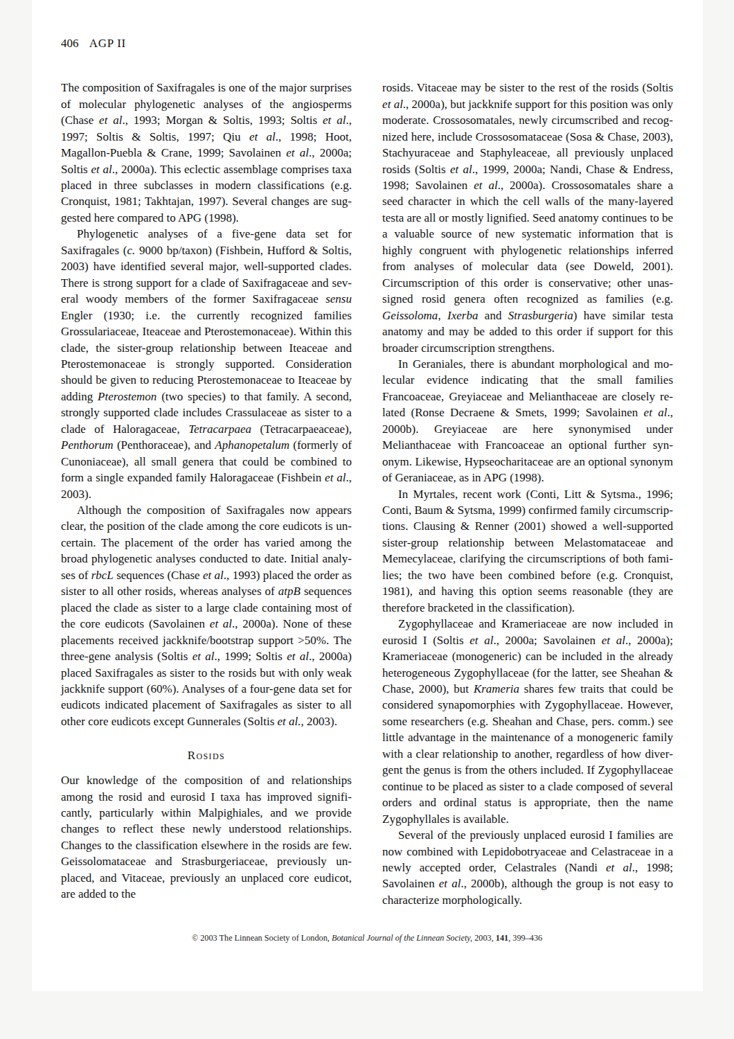406 AGP II
The composition of Saxifragales is one of the major surprises of molecular phylogenetic analyses of the angiosperms (Chase et al., 1993; Morgan & Soltis, 1993; Soltis et al., 1997; Soltis & Soltis, 1997; Qiu et al., 1998; Hoot, Magallon-Puebla & Crane, 1999; Savolainen et al., 2000a; Soltis et al., 2000a). This eclectic assemblage comprises taxa placed in three subclasses in modern classifications (e.g. Cronquist, 1981; Takhtajan, 1997). Several changes are suggested here compared to APG (1998).
Phylogenetic analyses of a five-gene data set for Saxifragales (c. 9000 bp/taxon) (Fishbein, Hufford & Soltis, 2003) have identified several major, well-supported clades. There is strong support for a clade of Saxifragaceae and several woody members of the former Saxifragaceae sensu Engler (1930; i.e. the currently recognized families Grossulariaceae, Iteaceae and Pterostemonaceae). Within this clade, the sister-group relationship between Iteaceae and Pterostemonaceae is strongly supported. Consideration should be given to reducing Pterostemonaceae to Iteaceae by adding Pterostemon (two species) to that family. A second, strongly supported clade includes Crassulaceae as sister to a clade of Haloragaceae, Tetracarpaea (Tetracarpaeaceae), Penthorum (Penthoraceae), and Aphanopetalum (formerly of Cunoniaceae), all small genera that could be combined to form a single expanded family Haloragaceae (Fishbein et al., 2003).
Although the composition of Saxifragales now appears clear, the position of the clade among the core eudicots is uncertain. The placement of the order has varied among the broad phylogenetic analyses conducted to date. Initial analyses of rbcL sequences (Chase et al., 1993) placed the order as sister to all other rosids, whereas analyses of atpB sequences placed the clade as sister to a large clade containing most of the core eudicots (Savolainen et al., 2000a). None of these placements received jackknife/bootstrap support >50%. The three-gene analysis (Soltis et al., 1999; Soltis et al., 2000a) placed Saxifragales as sister to the rosids but with only weak jackknife support (60%). Analyses of a four-gene data set for eudicots indicated placement of Saxifragales as sister to all other core eudicots except Gunnerales (Soltis et al., 2003).
Rosids
Our knowledge of the composition of and relationships among the rosid and eurosid I taxa has improved significantly, particularly within Malpighiales, and we provide changes to reflect these newly understood relationships. Changes to the classification elsewhere in the rosids are few. Geissolomataceae and Strasburgeriaceae, previously unplaced, and Vitaceae, previously an unplaced core eudicot, are added to the
rosids. Vitaceae may be sister to the rest of the rosids (Soltis et al., 2000a), but jackknife support for this position was only moderate. Crossosomatales, newly circumscribed and recognized here, include Crossosomataceae (Sosa & Chase, 2003), Stachyuraceae and Staphyleaceae, all previously unplaced rosids (Soltis et al., 1999, 2000a; Nandi, Chase & Endress, 1998; Savolainen et al., 2000a). Crossosomatales share a seed character in which the cell walls of the many-layered testa are all or mostly lignified. Seed anatomy continues to be a valuable source of new systematic information that is highly congruent with phylogenetic relationships inferred from analyses of molecular data (see Doweld, 2001). Circumscription of this order is conservative; other unassigned rosid genera often recognized as families (e.g. Geissoloma, Ixerba and Strasburgeria) have similar testa anatomy and may be added to this order if support for this broader circumscription strengthens.
In Geraniales, there is abundant morphological and molecular evidence indicating that the small families Francoaceae, Greyiaceae and Melianthaceae are closely related (Ronse Decraene & Smets, 1999; Savolainen et al., 2000b). Greyiaceae are here synonymised under Melianthaceae with Francoaceae an optional further synonym. Likewise, Hypseocharitaceae are an optional synonym of Geraniaceae, as in APG (1998).
In Myrtales, recent work (Conti, Litt & Sytsma., 1996; Conti, Baum & Sytsma, 1999) confirmed family circumscriptions. Clausing & Renner (2001) showed a well-supported sister-group relationship between Melastomataceae and Memecylaceae, clarifying the circumscriptions of both families; the two have been combined before (e.g. Cronquist, 1981), and having this option seems reasonable (they are therefore bracketed in the classification).
Zygophyllaceae and Krameriaceae are now included in eurosid I (Soltis et al., 2000a; Savolainen et al., 2000a); Krameriaceae (monogeneric) can be included in the already heterogeneous Zygophyllaceae (for the latter, see Sheahan & Chase, 2000), but Krameria shares few traits that could be considered synapomorphies with Zygophyllaceae. However, some researchers (e.g. Sheahan and Chase, pers. comm.) see little advantage in the maintenance of a monogeneric family with a clear relationship to another, regardless of how divergent the genus is from the others included. If Zygophyllaceae continue to be placed as sister to a clade composed of several orders and ordinal status is appropriate, then the name Zygophyllales is available.
Several of the previously unplaced eurosid I families are now combined with Lepidobotryaceae and Celastraceae in a newly accepted order, Celastrales (Nandi et al., 1998; Savolainen et al., 2000b), although the group is not easy to characterize morphologically.
© 2003 The Linnean Society of London, Botanical Journal of the Linnean Society, 2003, 141, 399–436